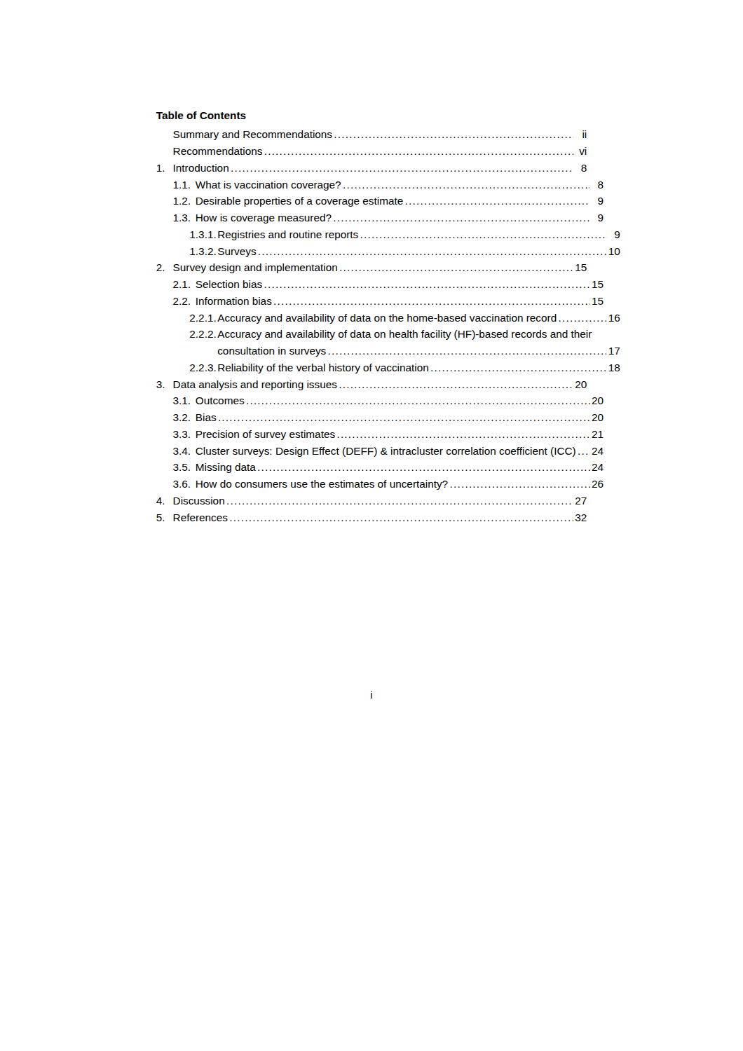Table of Contents
Summary and Recommendations .................................................................................................................. ii
Recommendations ..................................................................................................................... vi
1. Introduction ............................................................................................................................. 8
1.1. What is vaccination coverage? ......................................................................................................... 8
1.2. Desirable properties of a coverage estimate ..................................................................... 9
1.3. How is coverage measured? ............................................................................................. 9
1.3.1. Registries and routine reports ....................................................................................... 9
1.3.2. Surveys ................................................................................................................. 10
2. Survey design and implementation ....................................................................................... 15
2.1. Selection bias ............................................................................................................. 15
2.2. Information bias ......................................................................................................... 15
2.2.1. Accuracy and availability of data on the home-based vaccination record ........................ 16
2.2.2. Accuracy and availability of data on health facility (HF)-based records and their
consultation in surveys ............................................................................................... 17
2.2.3. Reliability of the verbal history of vaccination ............................................................. 18
3. Data analysis and reporting issues ......................................................................................... 20
3.1. Outcomes .................................................................................................................... 20
3.2. Bias ............................................................................................................................. 20
3.3. Precision of survey estimates ......................................................................................... 21
3.4. Cluster surveys: Design Effect (DEFF) & intracluster correlation coefficient (ICC) ............ 24
3.5. Missing data .............................................................................................................. 24
3.6. How do consumers use the estimates of uncertainty? .................................................... 26
4. Discussion .............................................................................................................................. 27
5. References ............................................................................................................................. 32
i